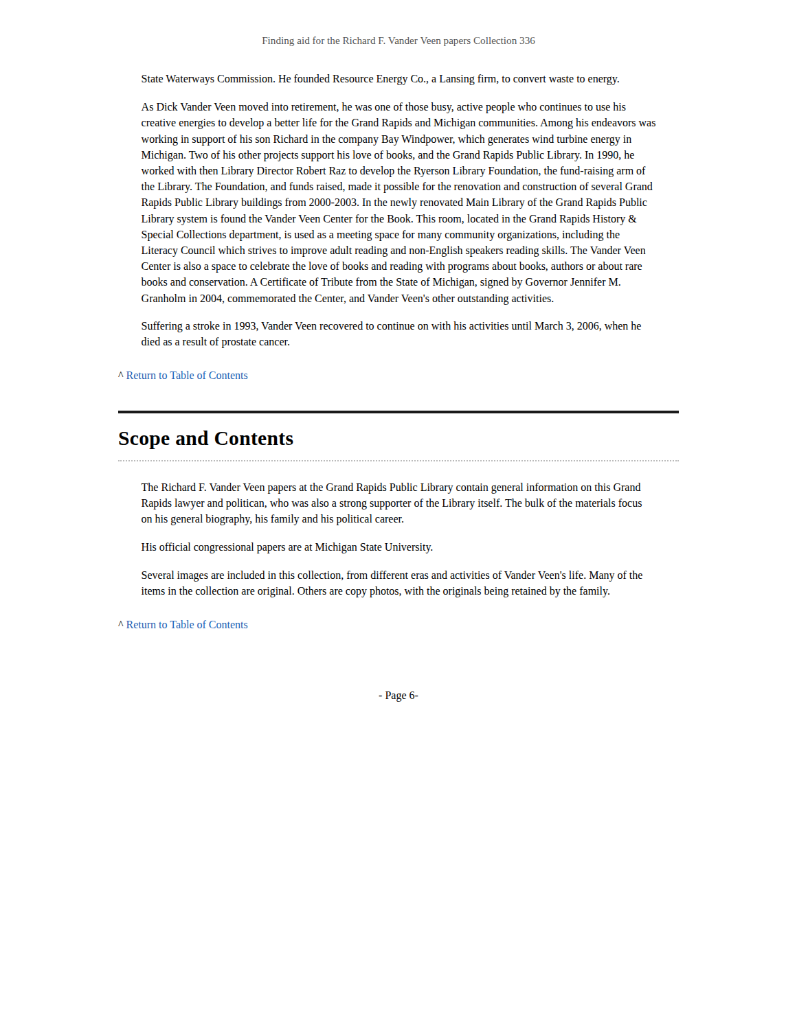Finding aid for the Richard F. Vander Veen papers Collection 336
State Waterways Commission. He founded Resource Energy Co., a Lansing firm, to convert waste to energy.
As Dick Vander Veen moved into retirement, he was one of those busy, active people who continues to use his creative energies to develop a better life for the Grand Rapids and Michigan communities. Among his endeavors was working in support of his son Richard in the company Bay Windpower, which generates wind turbine energy in Michigan. Two of his other projects support his love of books, and the Grand Rapids Public Library. In 1990, he worked with then Library Director Robert Raz to develop the Ryerson Library Foundation, the fund-raising arm of the Library. The Foundation, and funds raised, made it possible for the renovation and construction of several Grand Rapids Public Library buildings from 2000-2003. In the newly renovated Main Library of the Grand Rapids Public Library system is found the Vander Veen Center for the Book. This room, located in the Grand Rapids History & Special Collections department, is used as a meeting space for many community organizations, including the Literacy Council which strives to improve adult reading and non-English speakers reading skills. The Vander Veen Center is also a space to celebrate the love of books and reading with programs about books, authors or about rare books and conservation. A Certificate of Tribute from the State of Michigan, signed by Governor Jennifer M. Granholm in 2004, commemorated the Center, and Vander Veen's other outstanding activities.
Suffering a stroke in 1993, Vander Veen recovered to continue on with his activities until March 3, 2006, when he died as a result of prostate cancer.
^ Return to Table of Contents
Scope and Contents
The Richard F. Vander Veen papers at the Grand Rapids Public Library contain general information on this Grand Rapids lawyer and politican, who was also a strong supporter of the Library itself. The bulk of the materials focus on his general biography, his family and his political career.
His official congressional papers are at Michigan State University.
Several images are included in this collection, from different eras and activities of Vander Veen's life. Many of the items in the collection are original. Others are copy photos, with the originals being retained by the family.
^ Return to Table of Contents
- Page 6-